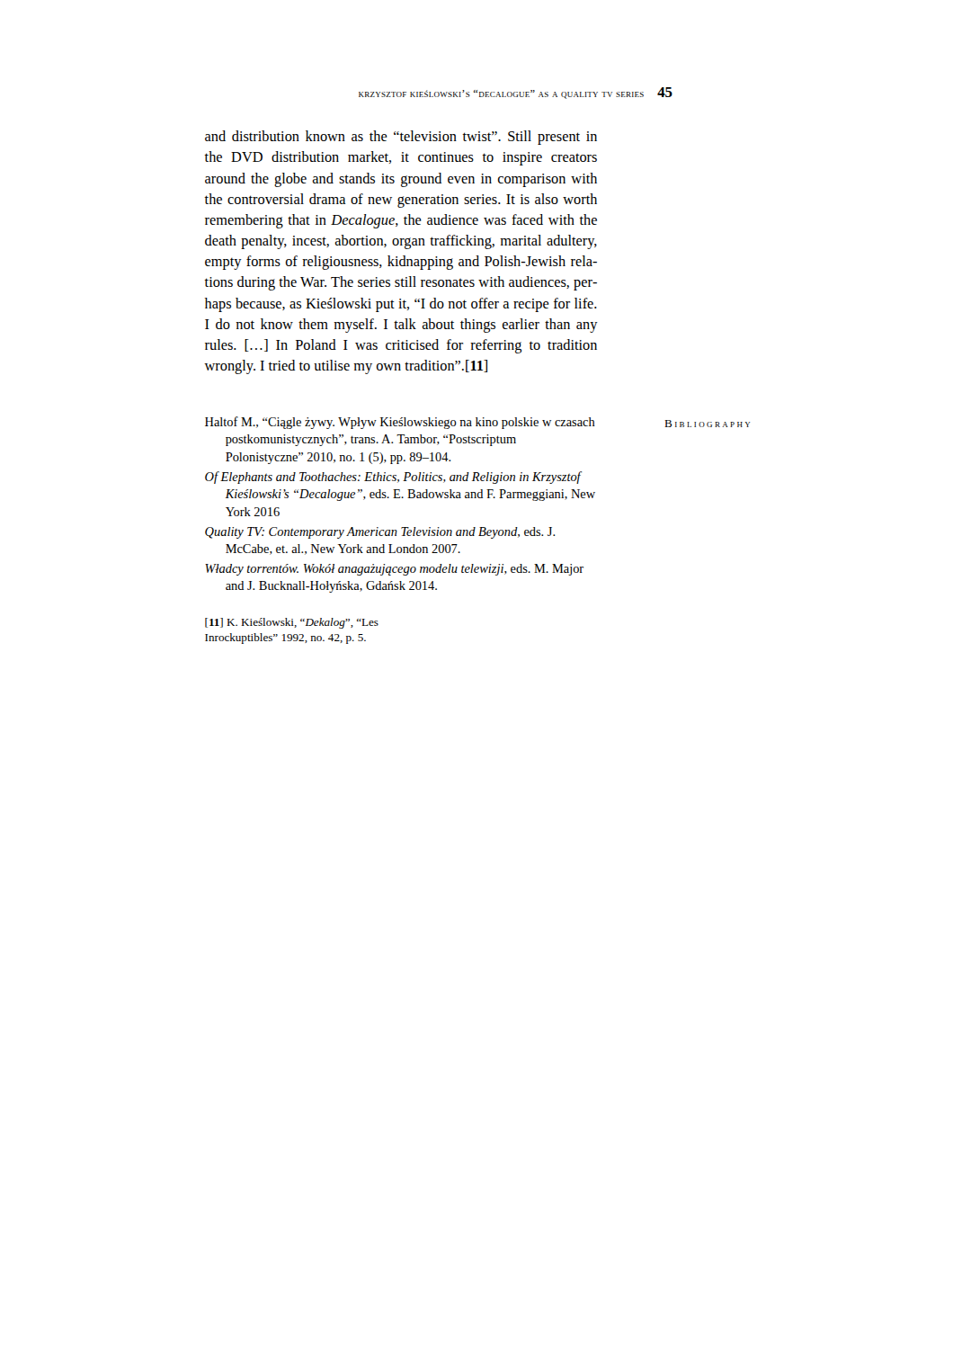krzysztof kieślowski’s “decalogue” as a quality tv series 45
and distribution known as the “television twist”. Still present in the DVD distribution market, it continues to inspire creators around the globe and stands its ground even in comparison with the controversial drama of new generation series. It is also worth remembering that in Decalogue, the audience was faced with the death penalty, incest, abortion, organ trafficking, marital adultery, empty forms of religiousness, kidnapping and Polish-Jewish relations during the War. The series still resonates with audiences, perhaps because, as Kieślowski put it, “I do not offer a recipe for life. I do not know them myself. I talk about things earlier than any rules. […] In Poland I was criticised for referring to tradition wrongly. I tried to utilise my own tradition”.[11]
Bibliography
Haltof M., “Ciągle żywy. Wpływ Kieślowskiego na kino polskie w czasach postkomunistycznych”, trans. A. Tambor, “Postscriptum Polonistyczne” 2010, no. 1 (5), pp. 89–104.
Of Elephants and Toothaches: Ethics, Politics, and Religion in Krzysztof Kieślowski’s “Decalogue”, eds. E. Badowska and F. Parmeggiani, New York 2016
Quality TV: Contemporary American Television and Beyond, eds. J. McCabe, et. al., New York and London 2007.
Władcy torrentów. Wokół anagażującego modelu telewizji, eds. M. Major and J. Bucknall-Hołyńska, Gdańsk 2014.
[11] K. Kieślowski, “Dekalog”, “Les Inrockuptibles” 1992, no. 42, p. 5.